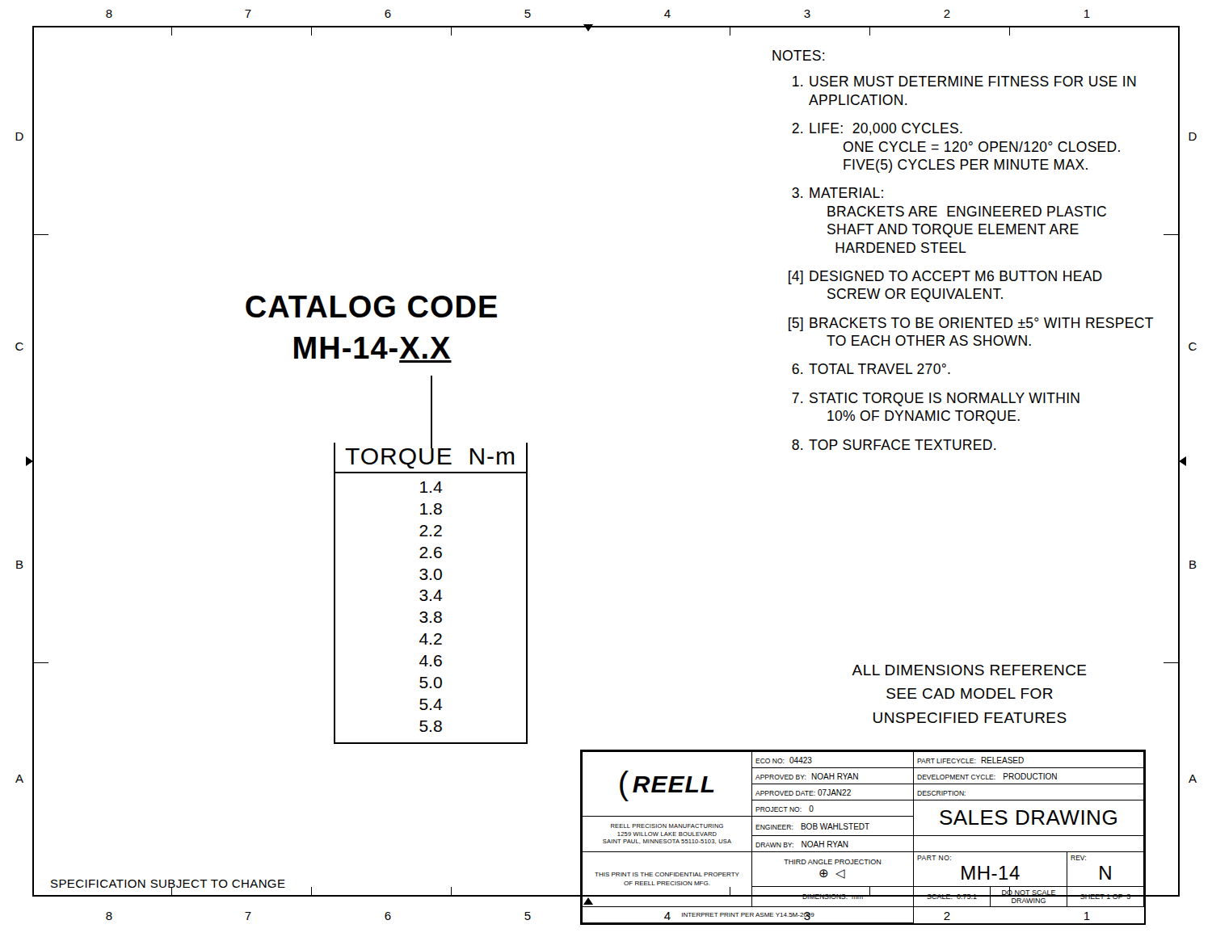8
7
6
5
4
3
2
1
8
7
6
5
4
3
2
1
D
C
B
A
D
C
B
A
NOTES:
1. USER MUST DETERMINE FITNESS FOR USE IN APPLICATION.
2. LIFE: 20,000 CYCLES. ONE CYCLE = 120° OPEN/120° CLOSED. FIVE(5) CYCLES PER MINUTE MAX.
3. MATERIAL: BRACKETS ARE ENGINEERED PLASTIC SHAFT AND TORQUE ELEMENT ARE HARDENED STEEL
[4] DESIGNED TO ACCEPT M6 BUTTON HEAD SCREW OR EQUIVALENT.
[5] BRACKETS TO BE ORIENTED ±5° WITH RESPECT TO EACH OTHER AS SHOWN.
6. TOTAL TRAVEL 270°.
7. STATIC TORQUE IS NORMALLY WITHIN 10% OF DYNAMIC TORQUE.
8. TOP SURFACE TEXTURED.
CATALOG CODE
MH-14-X.X
TORQUE N-m
1.4
1.8
2.2
2.6
3.0
3.4
3.8
4.2
4.6
5.0
5.4
5.8
ALL DIMENSIONS REFERENCE
SEE CAD MODEL FOR
UNSPECIFIED FEATURES
| REELL | ECO NO: 04423 | PART LIFECYCLE: RELEASED |
| APPROVED BY: NOAH RYAN | DEVELOPMENT CYCLE: PRODUCTION |
| APPROVED DATE: 07JAN22 | DESCRIPTION: |
| PROJECT NO: 0 | SALES DRAWING |
| REELL PRECISION MANUFACTURING 1259 WILLOW LAKE BOULEVARD SAINT PAUL, MINNESOTA 55110-5103, USA | ENGINEER: BOB WAHLSTEDT |
| DRAWN BY: NOAH RYAN | |
| THIS PRINT IS THE CONFIDENTIAL PROPERTY OF REELL PRECISION MFG. | THIRD ANGLE PROJECTION ⊕ ◁ | PART NO: MH-14 | REV: N |
| DIMENSIONS: mm | SCALE: 0.75:1 | DO NOT SCALE DRAWING | SHEET 1 OF 3 |
| INTERPRET PRINT PER ASME Y14.5M-2009 | |
SPECIFICATION SUBJECT TO CHANGE